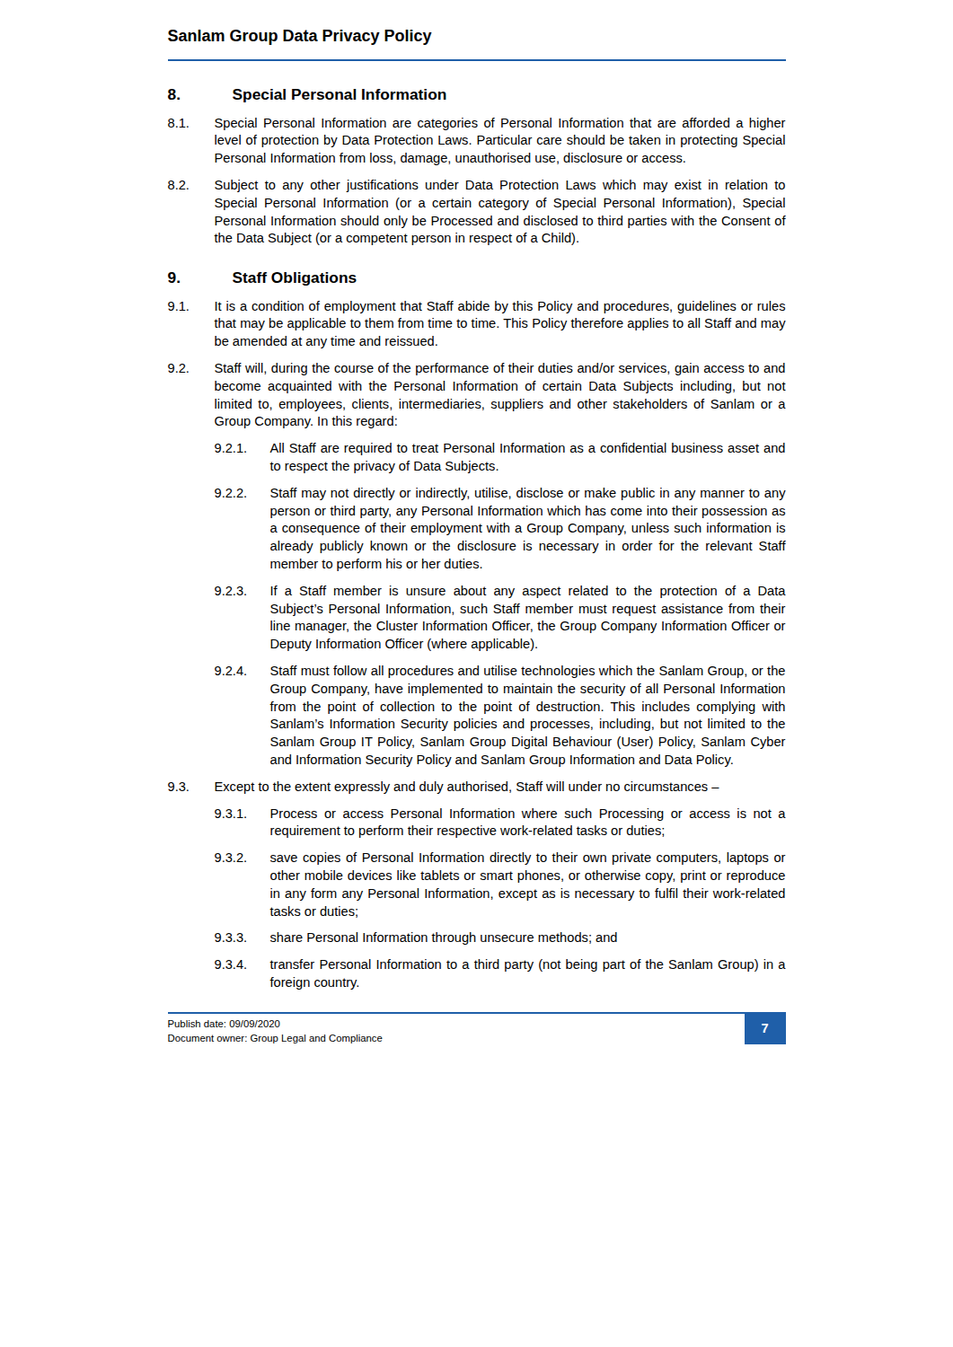Sanlam Group Data Privacy Policy
8. Special Personal Information
8.1.
Special Personal Information are categories of Personal Information that are afforded a higher level of protection by Data Protection Laws. Particular care should be taken in protecting Special Personal Information from loss, damage, unauthorised use, disclosure or access.
8.2.
Subject to any other justifications under Data Protection Laws which may exist in relation to Special Personal Information (or a certain category of Special Personal Information), Special Personal Information should only be Processed and disclosed to third parties with the Consent of the Data Subject (or a competent person in respect of a Child).
9. Staff Obligations
9.1.
It is a condition of employment that Staff abide by this Policy and procedures, guidelines or rules that may be applicable to them from time to time. This Policy therefore applies to all Staff and may be amended at any time and reissued.
9.2.
Staff will, during the course of the performance of their duties and/or services, gain access to and become acquainted with the Personal Information of certain Data Subjects including, but not limited to, employees, clients, intermediaries, suppliers and other stakeholders of Sanlam or a Group Company. In this regard:
9.2.1.
All Staff are required to treat Personal Information as a confidential business asset and to respect the privacy of Data Subjects.
9.2.2.
Staff may not directly or indirectly, utilise, disclose or make public in any manner to any person or third party, any Personal Information which has come into their possession as a consequence of their employment with a Group Company, unless such information is already publicly known or the disclosure is necessary in order for the relevant Staff member to perform his or her duties.
9.2.3.
If a Staff member is unsure about any aspect related to the protection of a Data Subject’s Personal Information, such Staff member must request assistance from their line manager, the Cluster Information Officer, the Group Company Information Officer or Deputy Information Officer (where applicable).
9.2.4.
Staff must follow all procedures and utilise technologies which the Sanlam Group, or the Group Company, have implemented to maintain the security of all Personal Information from the point of collection to the point of destruction. This includes complying with Sanlam’s Information Security policies and processes, including, but not limited to the Sanlam Group IT Policy, Sanlam Group Digital Behaviour (User) Policy, Sanlam Cyber and Information Security Policy and Sanlam Group Information and Data Policy.
9.3.
Except to the extent expressly and duly authorised, Staff will under no circumstances –
9.3.1.
Process or access Personal Information where such Processing or access is not a requirement to perform their respective work-related tasks or duties;
9.3.2.
save copies of Personal Information directly to their own private computers, laptops or other mobile devices like tablets or smart phones, or otherwise copy, print or reproduce in any form any Personal Information, except as is necessary to fulfil their work-related tasks or duties;
9.3.3.
share Personal Information through unsecure methods; and
9.3.4.
transfer Personal Information to a third party (not being part of the Sanlam Group) in a foreign country.
Publish date: 09/09/2020
Document owner: Group Legal and Compliance
7